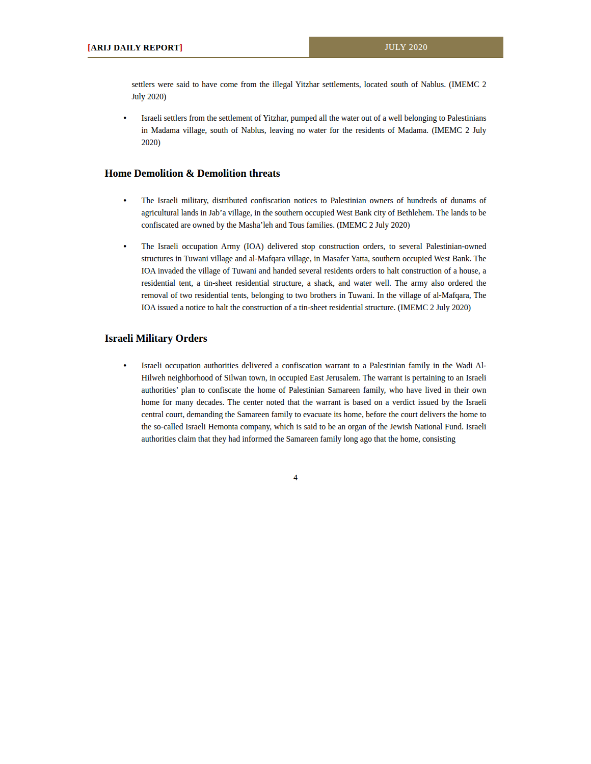[ARIJ DAILY REPORT]
JULY 2020
settlers were said to have come from the illegal Yitzhar settlements, located south of Nablus. (IMEMC 2 July 2020)
Israeli settlers from the settlement of Yitzhar, pumped all the water out of a well belonging to Palestinians in Madama village, south of Nablus, leaving no water for the residents of Madama. (IMEMC 2 July 2020)
Home Demolition & Demolition threats
The Israeli military, distributed confiscation notices to Palestinian owners of hundreds of dunams of agricultural lands in Jab’a village, in the southern occupied West Bank city of Bethlehem. The lands to be confiscated are owned by the Masha’leh and Tous families. (IMEMC 2 July 2020)
The Israeli occupation Army (IOA) delivered stop construction orders, to several Palestinian-owned structures in Tuwani village and al-Mafqara village, in Masafer Yatta, southern occupied West Bank. The IOA invaded the village of Tuwani and handed several residents orders to halt construction of a house, a residential tent, a tin-sheet residential structure, a shack, and water well. The army also ordered the removal of two residential tents, belonging to two brothers in Tuwani. In the village of al-Mafqara, The IOA issued a notice to halt the construction of a tin-sheet residential structure. (IMEMC 2 July 2020)
Israeli Military Orders
Israeli occupation authorities delivered a confiscation warrant to a Palestinian family in the Wadi Al-Hilweh neighborhood of Silwan town, in occupied East Jerusalem. The warrant is pertaining to an Israeli authorities’ plan to confiscate the home of Palestinian Samareen family, who have lived in their own home for many decades. The center noted that the warrant is based on a verdict issued by the Israeli central court, demanding the Samareen family to evacuate its home, before the court delivers the home to the so-called Israeli Hemonta company, which is said to be an organ of the Jewish National Fund. Israeli authorities claim that they had informed the Samareen family long ago that the home, consisting
4